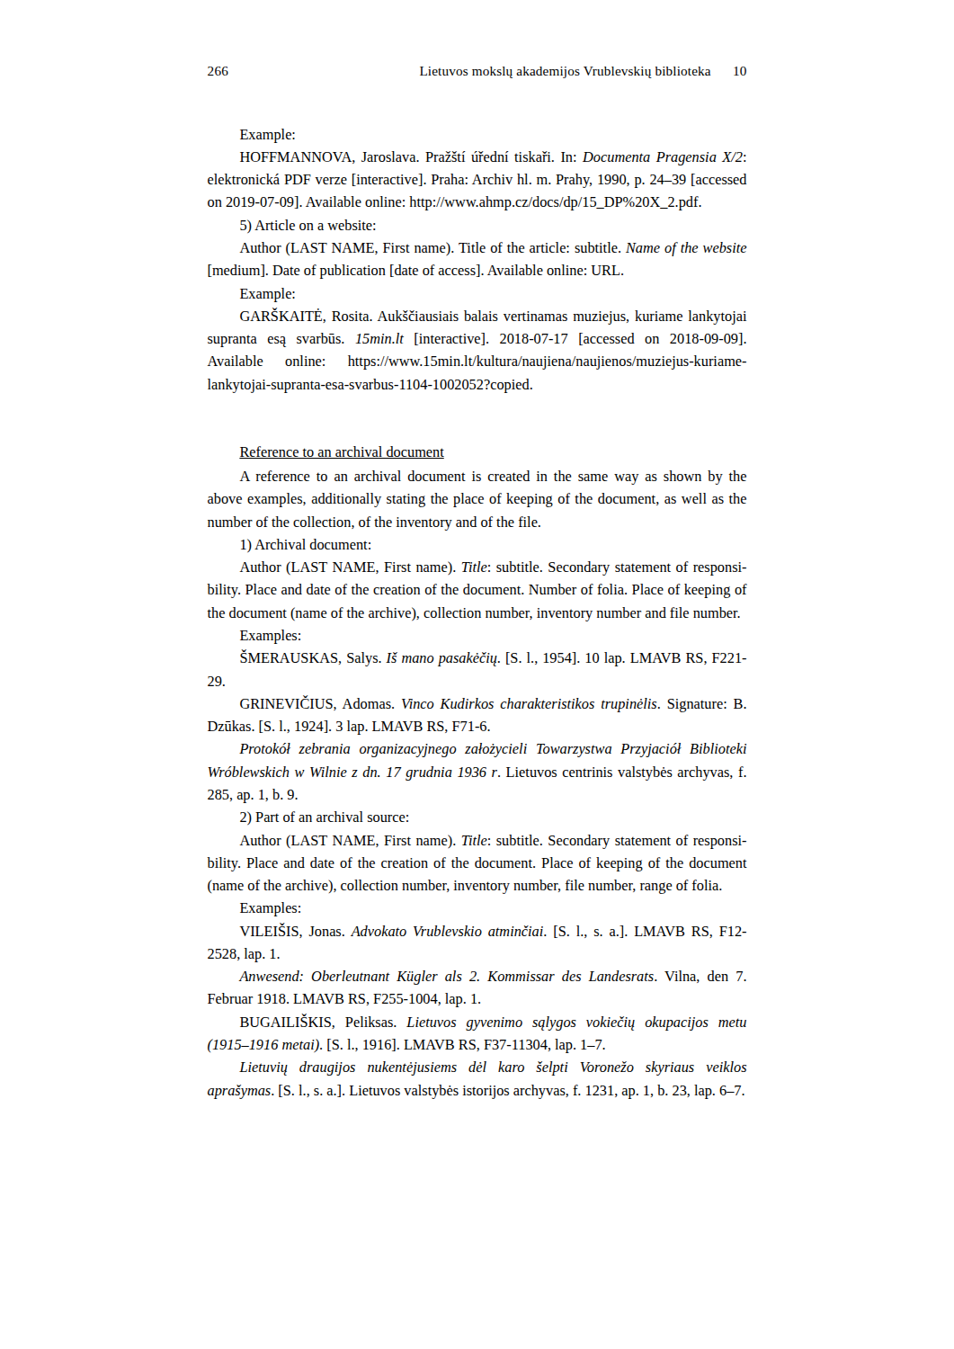266 Lietuvos mokslų akademijos Vrublevskių biblioteka10
Example:
HOFFMANNOVA, Jaroslava. Pražští úřední tiskaři. In: Documenta Pragensia X/2: elektronická PDF verze [interactive]. Praha: Archiv hl. m. Prahy, 1990, p. 24–39 [accessed on 2019-07-09]. Available online: http://www.ahmp.cz/docs/dp/15_DP%20X_2.pdf.
5) Article on a website:
Author (LAST NAME, First name). Title of the article: subtitle. Name of the website [medium]. Date of publication [date of access]. Available online: URL.
Example:
GARŠKAITĖ, Rosita. Aukščiausiais balais vertinamas muziejus, kuriame lankytojai supranta esą svarbūs. 15min.lt [interactive]. 2018-07-17 [accessed on 2018-09-09]. Available online: https://www.15min.lt/kultura/naujiena/naujienos/muziejus-kuriame-lankytojai-supranta-esa-svarbus-1104-1002052?copied.
Reference to an archival document
A reference to an archival document is created in the same way as shown by the above examples, additionally stating the place of keeping of the document, as well as the number of the collection, of the inventory and of the file.
1) Archival document:
Author (LAST NAME, First name). Title: subtitle. Secondary statement of responsibility. Place and date of the creation of the document. Number of folia. Place of keeping of the document (name of the archive), collection number, inventory number and file number.
Examples:
ŠMERAUSKAS, Salys. Iš mano pasakėčių. [S. l., 1954]. 10 lap. LMAVB RS, F221-29.
GRINEVIČIUS, Adomas. Vinco Kudirkos charakteristikos trupinėlis. Signature: B. Dzūkas. [S. l., 1924]. 3 lap. LMAVB RS, F71-6.
Protokół zebrania organizacyjnego założycieli Towarzystwa Przyjaciół Biblioteki Wróblewskich w Wilnie z dn. 17 grudnia 1936 r. Lietuvos centrinis valstybės archyvas, f. 285, ap. 1, b. 9.
2) Part of an archival source:
Author (LAST NAME, First name). Title: subtitle. Secondary statement of responsibility. Place and date of the creation of the document. Place of keeping of the document (name of the archive), collection number, inventory number, file number, range of folia.
Examples:
VILEIŠIS, Jonas. Advokato Vrublevskio atminčiai. [S. l., s. a.]. LMAVB RS, F12-2528, lap. 1.
Anwesend: Oberleutnant Kügler als 2. Kommissar des Landesrats. Vilna, den 7. Februar 1918. LMAVB RS, F255-1004, lap. 1.
BUGAILIŠKIS, Peliksas. Lietuvos gyvenimo sąlygos vokiečių okupacijos metu (1915–1916 metai). [S. l., 1916]. LMAVB RS, F37-11304, lap. 1–7.
Lietuvių draugijos nukentėjusiems dėl karo šelpti Voronežo skyriaus veiklos aprašymas. [S. l., s. a.]. Lietuvos valstybės istorijos archyvas, f. 1231, ap. 1, b. 23, lap. 6–7.